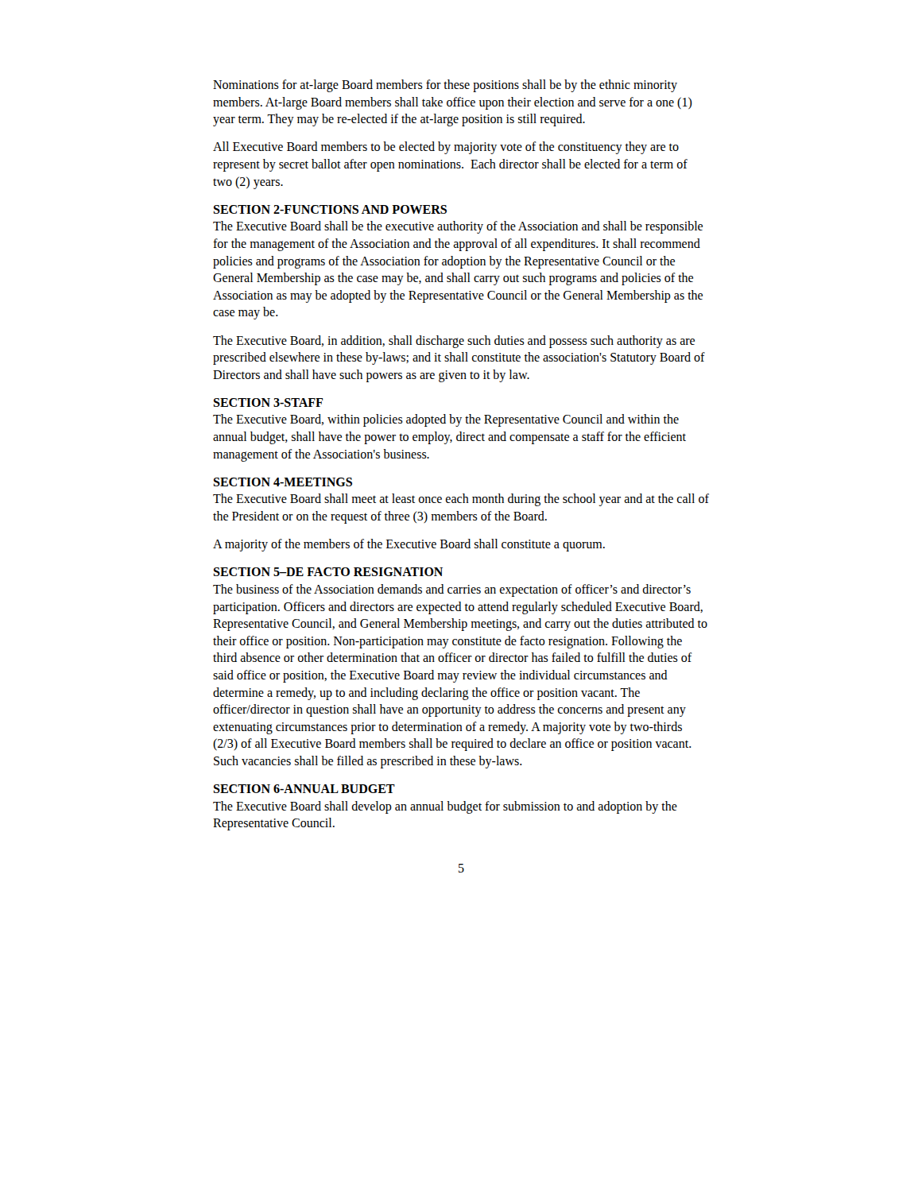Nominations for at-large Board members for these positions shall be by the ethnic minority members. At-large Board members shall take office upon their election and serve for a one (1) year term. They may be re-elected if the at-large position is still required.
All Executive Board members to be elected by majority vote of the constituency they are to represent by secret ballot after open nominations. Each director shall be elected for a term of two (2) years.
Section 2-Functions and Powers
The Executive Board shall be the executive authority of the Association and shall be responsible for the management of the Association and the approval of all expenditures. It shall recommend policies and programs of the Association for adoption by the Representative Council or the General Membership as the case may be, and shall carry out such programs and policies of the Association as may be adopted by the Representative Council or the General Membership as the case may be.
The Executive Board, in addition, shall discharge such duties and possess such authority as are prescribed elsewhere in these by-laws; and it shall constitute the association's Statutory Board of Directors and shall have such powers as are given to it by law.
Section 3-Staff
The Executive Board, within policies adopted by the Representative Council and within the annual budget, shall have the power to employ, direct and compensate a staff for the efficient management of the Association's business.
Section 4-Meetings
The Executive Board shall meet at least once each month during the school year and at the call of the President or on the request of three (3) members of the Board.
A majority of the members of the Executive Board shall constitute a quorum.
Section 5–De Facto Resignation
The business of the Association demands and carries an expectation of officer’s and director’s participation. Officers and directors are expected to attend regularly scheduled Executive Board, Representative Council, and General Membership meetings, and carry out the duties attributed to their office or position. Non-participation may constitute de facto resignation. Following the third absence or other determination that an officer or director has failed to fulfill the duties of said office or position, the Executive Board may review the individual circumstances and determine a remedy, up to and including declaring the office or position vacant. The officer/director in question shall have an opportunity to address the concerns and present any extenuating circumstances prior to determination of a remedy. A majority vote by two-thirds (2/3) of all Executive Board members shall be required to declare an office or position vacant. Such vacancies shall be filled as prescribed in these by-laws.
Section 6-Annual Budget
The Executive Board shall develop an annual budget for submission to and adoption by the Representative Council.
5